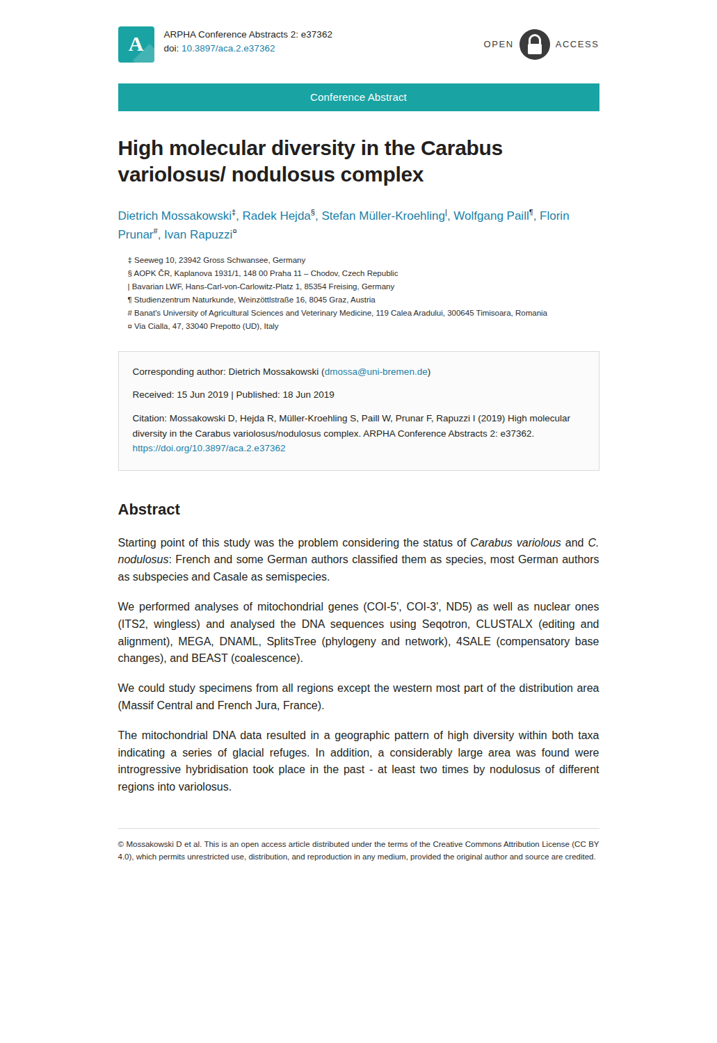ARPHA Conference Abstracts 2: e37362
doi: 10.3897/aca.2.e37362
Open Access
Conference Abstract
High molecular diversity in the Carabus variolosus/ nodulosus complex
Dietrich Mossakowski‡, Radek Hejda§, Stefan Müller-Kroehling|, Wolfgang Paill¶, Florin Prunar#, Ivan Rapuzzi¤
‡ Seeweg 10, 23942 Gross Schwansee, Germany
§ AOPK ČR, Kaplanova 1931/1, 148 00 Praha 11 – Chodov, Czech Republic
| Bavarian LWF, Hans-Carl-von-Carlowitz-Platz 1, 85354 Freising, Germany
¶ Studienzentrum Naturkunde, Weinzöttlstraße 16, 8045 Graz, Austria
# Banat's University of Agricultural Sciences and Veterinary Medicine, 119 Calea Aradului, 300645 Timisoara, Romania
¤ Via Cialla, 47, 33040 Prepotto (UD), Italy
Corresponding author: Dietrich Mossakowski (dmossa@uni-bremen.de)
Received: 15 Jun 2019 | Published: 18 Jun 2019
Citation: Mossakowski D, Hejda R, Müller-Kroehling S, Paill W, Prunar F, Rapuzzi I (2019) High molecular diversity in the Carabus variolosus/nodulosus complex. ARPHA Conference Abstracts 2: e37362.
https://doi.org/10.3897/aca.2.e37362
Abstract
Starting point of this study was the problem considering the status of Carabus variolous and C. nodulosus: French and some German authors classified them as species, most German authors as subspecies and Casale as semispecies.
We performed analyses of mitochondrial genes (COI-5', COI-3', ND5) as well as nuclear ones (ITS2, wingless) and analysed the DNA sequences using Seqotron, CLUSTALX (editing and alignment), MEGA, DNAML, SplitsTree (phylogeny and network), 4SALE (compensatory base changes), and BEAST (coalescence).
We could study specimens from all regions except the western most part of the distribution area (Massif Central and French Jura, France).
The mitochondrial DNA data resulted in a geographic pattern of high diversity within both taxa indicating a series of glacial refuges. In addition, a considerably large area was found were introgressive hybridisation took place in the past - at least two times by nodulosus of different regions into variolosus.
© Mossakowski D et al. This is an open access article distributed under the terms of the Creative Commons Attribution License (CC BY 4.0), which permits unrestricted use, distribution, and reproduction in any medium, provided the original author and source are credited.